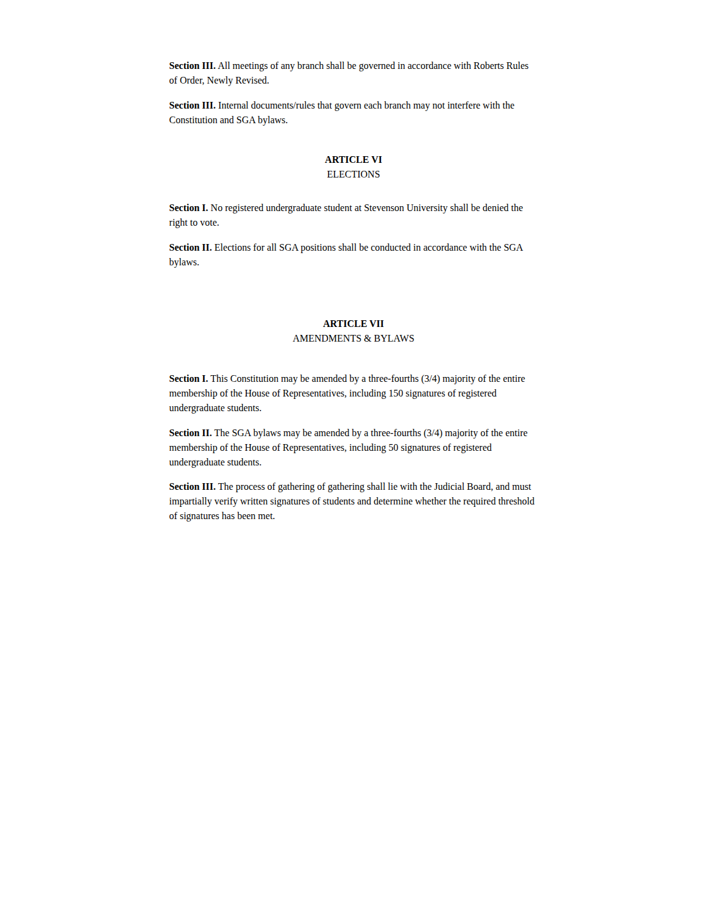Section III. All meetings of any branch shall be governed in accordance with Roberts Rules of Order, Newly Revised.
Section III. Internal documents/rules that govern each branch may not interfere with the Constitution and SGA bylaws.
ARTICLE VI ELECTIONS
Section I. No registered undergraduate student at Stevenson University shall be denied the right to vote.
Section II. Elections for all SGA positions shall be conducted in accordance with the SGA bylaws.
ARTICLE VII AMENDMENTS & BYLAWS
Section I. This Constitution may be amended by a three-fourths (3/4) majority of the entire membership of the House of Representatives, including 150 signatures of registered undergraduate students.
Section II. The SGA bylaws may be amended by a three-fourths (3/4) majority of the entire membership of the House of Representatives, including 50 signatures of registered undergraduate students.
Section III. The process of gathering of gathering shall lie with the Judicial Board, and must impartially verify written signatures of students and determine whether the required threshold of signatures has been met.